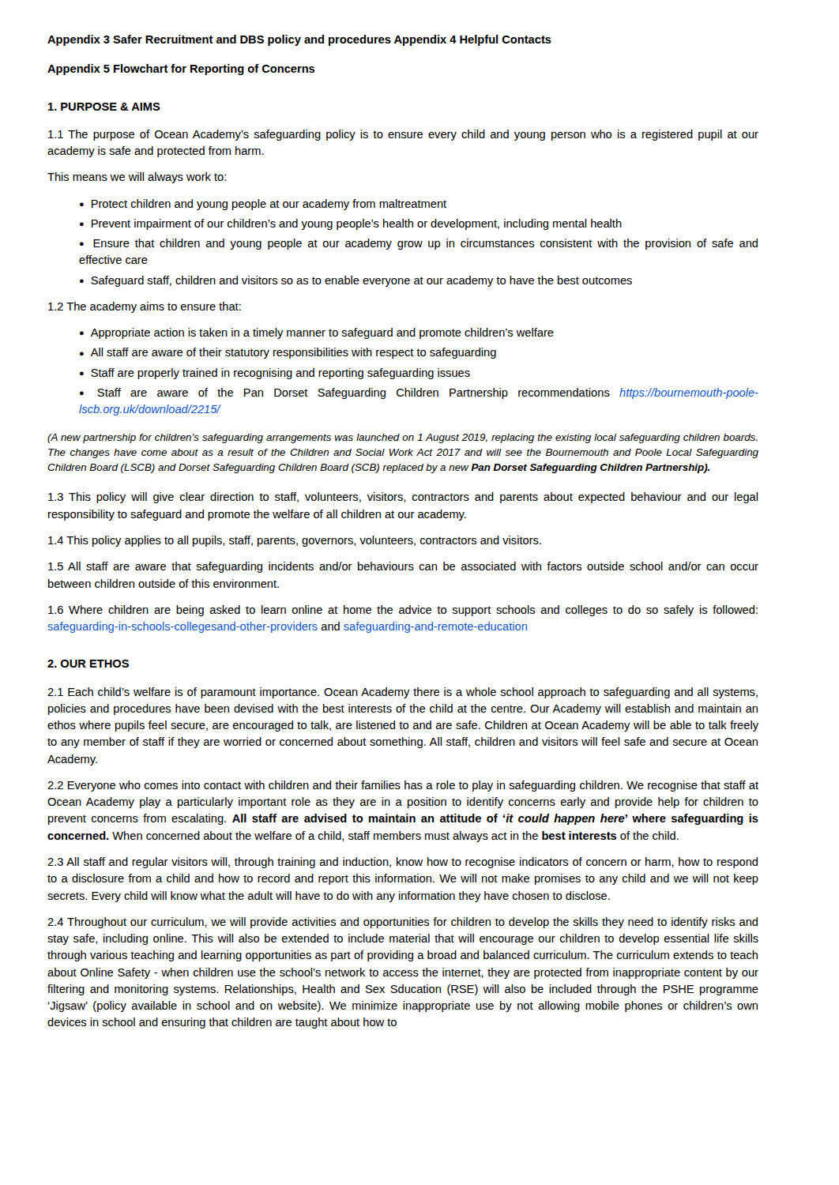Appendix 3 Safer Recruitment and DBS policy and procedures Appendix 4 Helpful Contacts
Appendix 5 Flowchart for Reporting of Concerns
1. PURPOSE & AIMS
1.1 The purpose of Ocean Academy’s safeguarding policy is to ensure every child and young person who is a registered pupil at our academy is safe and protected from harm.
This means we will always work to:
Protect children and young people at our academy from maltreatment
Prevent impairment of our children’s and young people’s health or development, including mental health
Ensure that children and young people at our academy grow up in circumstances consistent with the provision of safe and effective care
Safeguard staff, children and visitors so as to enable everyone at our academy to have the best outcomes
1.2 The academy aims to ensure that:
Appropriate action is taken in a timely manner to safeguard and promote children’s welfare
All staff are aware of their statutory responsibilities with respect to safeguarding
Staff are properly trained in recognising and reporting safeguarding issues
Staff are aware of the Pan Dorset Safeguarding Children Partnership recommendations https://bournemouth-poole-lscb.org.uk/download/2215/
(A new partnership for children’s safeguarding arrangements was launched on 1 August 2019, replacing the existing local safeguarding children boards. The changes have come about as a result of the Children and Social Work Act 2017 and will see the Bournemouth and Poole Local Safeguarding Children Board (LSCB) and Dorset Safeguarding Children Board (SCB) replaced by a new Pan Dorset Safeguarding Children Partnership).
1.3 This policy will give clear direction to staff, volunteers, visitors, contractors and parents about expected behaviour and our legal responsibility to safeguard and promote the welfare of all children at our academy.
1.4 This policy applies to all pupils, staff, parents, governors, volunteers, contractors and visitors.
1.5 All staff are aware that safeguarding incidents and/or behaviours can be associated with factors outside school and/or can occur between children outside of this environment.
1.6 Where children are being asked to learn online at home the advice to support schools and colleges to do so safely is followed: safeguarding-in-schools-collegesand-other-providers and safeguarding-and-remote-education
2. OUR ETHOS
2.1 Each child’s welfare is of paramount importance. Ocean Academy there is a whole school approach to safeguarding and all systems, policies and procedures have been devised with the best interests of the child at the centre. Our Academy will establish and maintain an ethos where pupils feel secure, are encouraged to talk, are listened to and are safe. Children at Ocean Academy will be able to talk freely to any member of staff if they are worried or concerned about something. All staff, children and visitors will feel safe and secure at Ocean Academy.
2.2 Everyone who comes into contact with children and their families has a role to play in safeguarding children. We recognise that staff at Ocean Academy play a particularly important role as they are in a position to identify concerns early and provide help for children to prevent concerns from escalating. All staff are advised to maintain an attitude of ‘it could happen here’ where safeguarding is concerned. When concerned about the welfare of a child, staff members must always act in the best interests of the child.
2.3 All staff and regular visitors will, through training and induction, know how to recognise indicators of concern or harm, how to respond to a disclosure from a child and how to record and report this information. We will not make promises to any child and we will not keep secrets. Every child will know what the adult will have to do with any information they have chosen to disclose.
2.4 Throughout our curriculum, we will provide activities and opportunities for children to develop the skills they need to identify risks and stay safe, including online. This will also be extended to include material that will encourage our children to develop essential life skills through various teaching and learning opportunities as part of providing a broad and balanced curriculum. The curriculum extends to teach about Online Safety - when children use the school’s network to access the internet, they are protected from inappropriate content by our filtering and monitoring systems. Relationships, Health and Sex Sducation (RSE) will also be included through the PSHE programme ‘Jigsaw’ (policy available in school and on website). We minimize inappropriate use by not allowing mobile phones or children’s own devices in school and ensuring that children are taught about how to